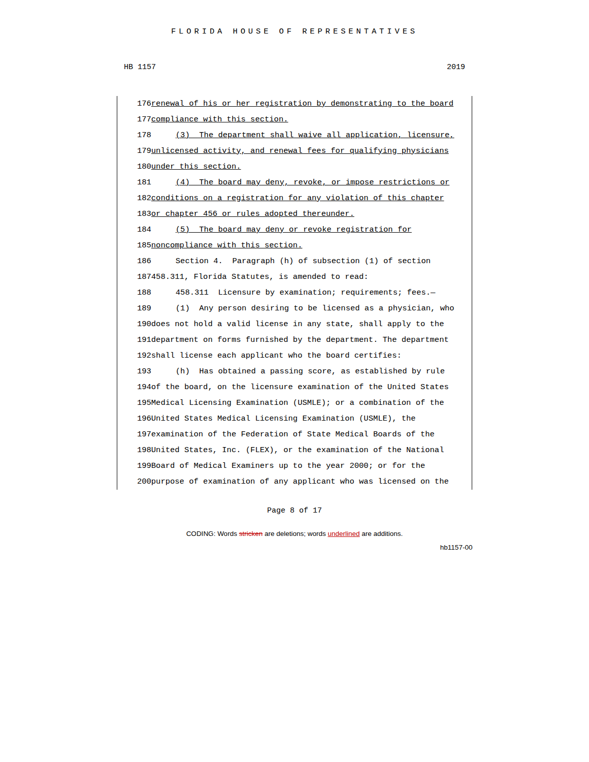FLORIDA HOUSE OF REPRESENTATIVES
HB 1157 2019
| 176 | renewal of his or her registration by demonstrating to the board |
| 177 | compliance with this section. |
| 178 | (3) The department shall waive all application, licensure, |
| 179 | unlicensed activity, and renewal fees for qualifying physicians |
| 180 | under this section. |
| 181 | (4) The board may deny, revoke, or impose restrictions or |
| 182 | conditions on a registration for any violation of this chapter |
| 183 | or chapter 456 or rules adopted thereunder. |
| 184 | (5) The board may deny or revoke registration for |
| 185 | noncompliance with this section. |
| 186 | Section 4. Paragraph (h) of subsection (1) of section |
| 187 | 458.311, Florida Statutes, is amended to read: |
| 188 | 458.311 Licensure by examination; requirements; fees.— |
| 189 | (1) Any person desiring to be licensed as a physician, who |
| 190 | does not hold a valid license in any state, shall apply to the |
| 191 | department on forms furnished by the department. The department |
| 192 | shall license each applicant who the board certifies: |
| 193 | (h) Has obtained a passing score, as established by rule |
| 194 | of the board, on the licensure examination of the United States |
| 195 | Medical Licensing Examination (USMLE); or a combination of the |
| 196 | United States Medical Licensing Examination (USMLE), the |
| 197 | examination of the Federation of State Medical Boards of the |
| 198 | United States, Inc. (FLEX), or the examination of the National |
| 199 | Board of Medical Examiners up to the year 2000; or for the |
| 200 | purpose of examination of any applicant who was licensed on the |
Page 8 of 17
CODING: Words stricken are deletions; words underlined are additions.
hb1157-00